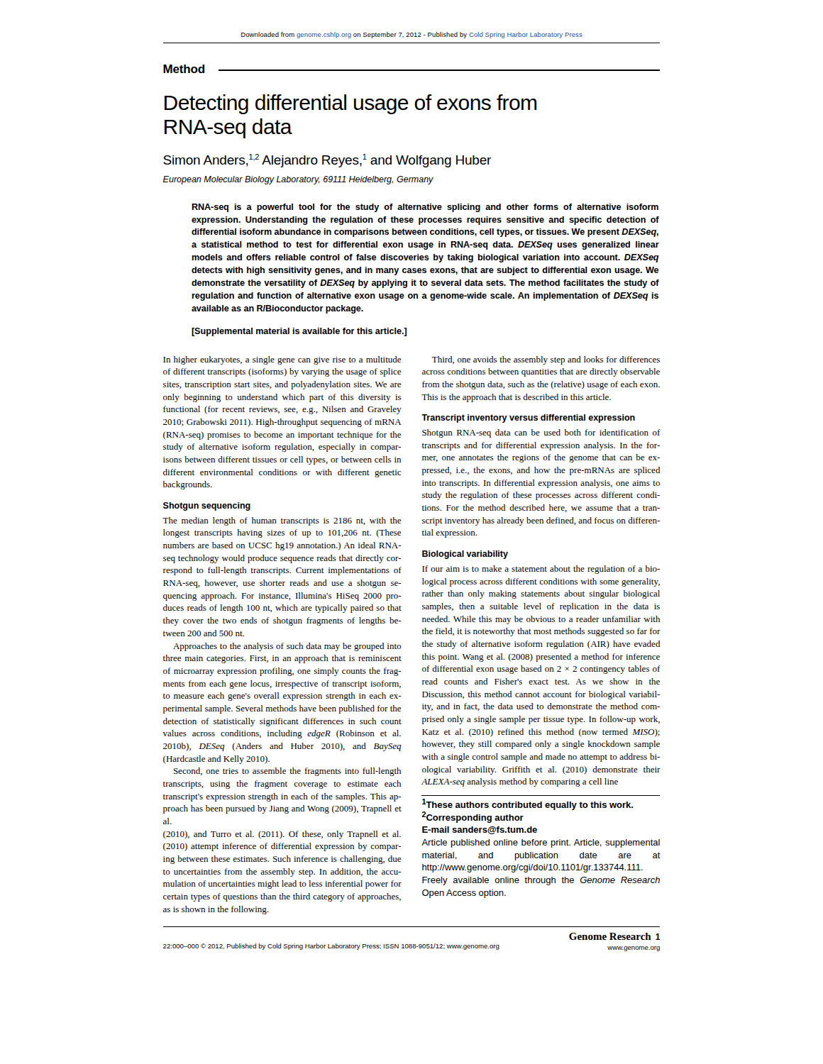Downloaded from genome.cshlp.org on September 7, 2012 - Published by Cold Spring Harbor Laboratory Press
Method
Detecting differential usage of exons from
RNA-seq data
Simon Anders,1,2 Alejandro Reyes,1 and Wolfgang Huber
European Molecular Biology Laboratory, 69111 Heidelberg, Germany
RNA-seq is a powerful tool for the study of alternative splicing and other forms of alternative isoform expression. Understanding the regulation of these processes requires sensitive and specific detection of differential isoform abundance in comparisons between conditions, cell types, or tissues. We present DEXSeq, a statistical method to test for differential exon usage in RNA-seq data. DEXSeq uses generalized linear models and offers reliable control of false discoveries by taking biological variation into account. DEXSeq detects with high sensitivity genes, and in many cases exons, that are subject to differential exon usage. We demonstrate the versatility of DEXSeq by applying it to several data sets. The method facilitates the study of regulation and function of alternative exon usage on a genome-wide scale. An implementation of DEXSeq is available as an R/Bioconductor package.
[Supplemental material is available for this article.]
In higher eukaryotes, a single gene can give rise to a multitude of different transcripts (isoforms) by varying the usage of splice sites, transcription start sites, and polyadenylation sites. We are only beginning to understand which part of this diversity is functional (for recent reviews, see, e.g., Nilsen and Graveley 2010; Grabowski 2011). High-throughput sequencing of mRNA (RNA-seq) promises to become an important technique for the study of alternative isoform regulation, especially in comparisons between different tissues or cell types, or between cells in different environmental conditions or with different genetic backgrounds.
Shotgun sequencing
The median length of human transcripts is 2186 nt, with the longest transcripts having sizes of up to 101,206 nt. (These numbers are based on UCSC hg19 annotation.) An ideal RNA-seq technology would produce sequence reads that directly correspond to full-length transcripts. Current implementations of RNA-seq, however, use shorter reads and use a shotgun sequencing approach. For instance, Illumina's HiSeq 2000 produces reads of length 100 nt, which are typically paired so that they cover the two ends of shotgun fragments of lengths between 200 and 500 nt.
Approaches to the analysis of such data may be grouped into three main categories. First, in an approach that is reminiscent of microarray expression profiling, one simply counts the fragments from each gene locus, irrespective of transcript isoform, to measure each gene's overall expression strength in each experimental sample. Several methods have been published for the detection of statistically significant differences in such count values across conditions, including edgeR (Robinson et al. 2010b), DESeq (Anders and Huber 2010), and BaySeq (Hardcastle and Kelly 2010).
Second, one tries to assemble the fragments into full-length transcripts, using the fragment coverage to estimate each transcript's expression strength in each of the samples. This approach has been pursued by Jiang and Wong (2009), Trapnell et al.
(2010), and Turro et al. (2011). Of these, only Trapnell et al. (2010) attempt inference of differential expression by comparing between these estimates. Such inference is challenging, due to uncertainties from the assembly step. In addition, the accumulation of uncertainties might lead to less inferential power for certain types of questions than the third category of approaches, as is shown in the following.
Third, one avoids the assembly step and looks for differences across conditions between quantities that are directly observable from the shotgun data, such as the (relative) usage of each exon. This is the approach that is described in this article.
Transcript inventory versus differential expression
Shotgun RNA-seq data can be used both for identification of transcripts and for differential expression analysis. In the former, one annotates the regions of the genome that can be expressed, i.e., the exons, and how the pre-mRNAs are spliced into transcripts. In differential expression analysis, one aims to study the regulation of these processes across different conditions. For the method described here, we assume that a transcript inventory has already been defined, and focus on differential expression.
Biological variability
If our aim is to make a statement about the regulation of a biological process across different conditions with some generality, rather than only making statements about singular biological samples, then a suitable level of replication in the data is needed. While this may be obvious to a reader unfamiliar with the field, it is noteworthy that most methods suggested so far for the study of alternative isoform regulation (AIR) have evaded this point. Wang et al. (2008) presented a method for inference of differential exon usage based on 2 × 2 contingency tables of read counts and Fisher's exact test. As we show in the Discussion, this method cannot account for biological variability, and in fact, the data used to demonstrate the method comprised only a single sample per tissue type. In follow-up work, Katz et al. (2010) refined this method (now termed MISO); however, they still compared only a single knockdown sample with a single control sample and made no attempt to address biological variability. Griffith et al. (2010) demonstrate their ALEXA-seq analysis method by comparing a cell line
1These authors contributed equally to this work.
2Corresponding author
E-mail sanders@fs.tum.de
Article published online before print. Article, supplemental material, and publication date are at http://www.genome.org/cgi/doi/10.1101/gr.133744.111.
Freely available online through the Genome Research Open Access option.
22:000–000 © 2012, Published by Cold Spring Harbor Laboratory Press; ISSN 1088-9051/12; www.genome.org
Genome Research 1
www.genome.org